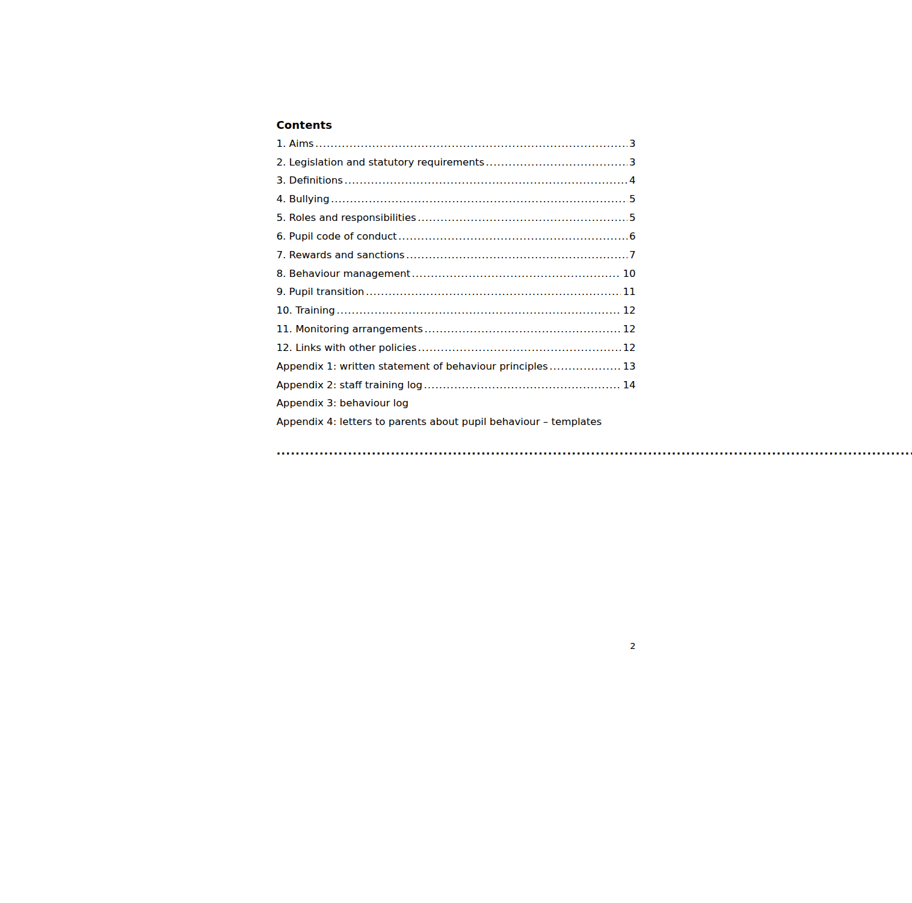Contents
1. Aims................................................................................................................ 3
2. Legislation and statutory requirements.................................................................. 3
3. Definitions....................................................................................................... 4
4. Bullying.......................................................................................................... 5
5. Roles and responsibilities....................................................................................... 5
6. Pupil code of conduct............................................................................................ 6
7. Rewards and sanctions......................................................................................... 7
8. Behaviour management....................................................................................... 10
9. Pupil transition................................................................................................ 11
10. Training....................................................................................................... 12
11. Monitoring arrangements.................................................................................. 12
12. Links with other policies....................................................................................... 12
Appendix 1: written statement of behaviour principles.............................................. 13
Appendix 2: staff training log.................................................................................. 14
Appendix 3: behaviour log
Appendix 4: letters to parents about pupil behaviour – templates
...............................................................................................................................................
2